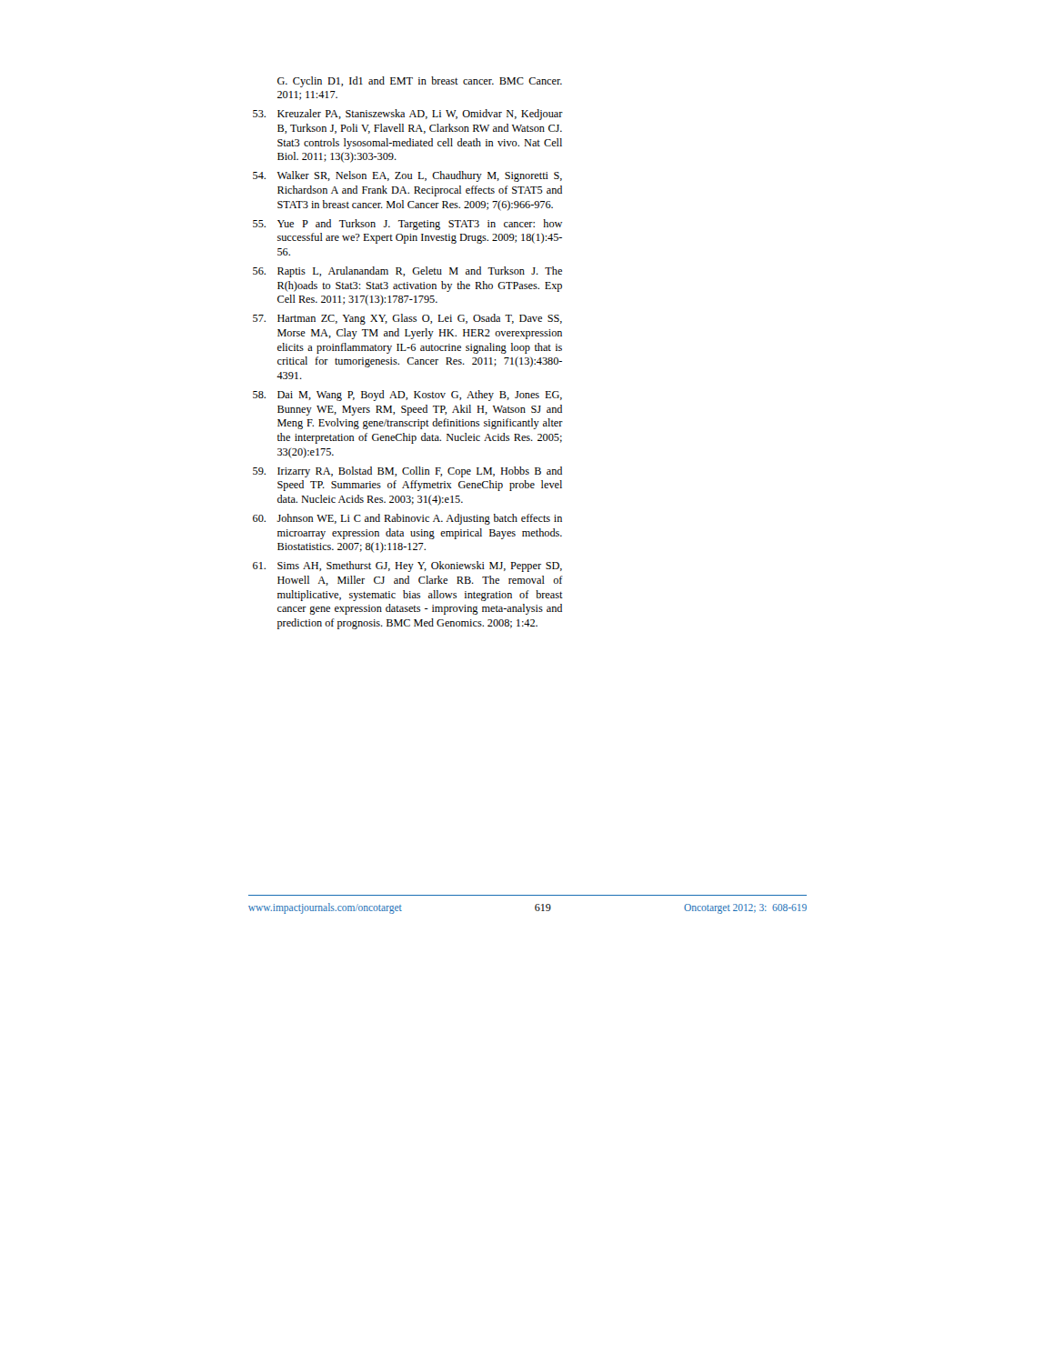G. Cyclin D1, Id1 and EMT in breast cancer. BMC Cancer. 2011; 11:417.
53. Kreuzaler PA, Staniszewska AD, Li W, Omidvar N, Kedjouar B, Turkson J, Poli V, Flavell RA, Clarkson RW and Watson CJ. Stat3 controls lysosomal-mediated cell death in vivo. Nat Cell Biol. 2011; 13(3):303-309.
54. Walker SR, Nelson EA, Zou L, Chaudhury M, Signoretti S, Richardson A and Frank DA. Reciprocal effects of STAT5 and STAT3 in breast cancer. Mol Cancer Res. 2009; 7(6):966-976.
55. Yue P and Turkson J. Targeting STAT3 in cancer: how successful are we? Expert Opin Investig Drugs. 2009; 18(1):45-56.
56. Raptis L, Arulanandam R, Geletu M and Turkson J. The R(h)oads to Stat3: Stat3 activation by the Rho GTPases. Exp Cell Res. 2011; 317(13):1787-1795.
57. Hartman ZC, Yang XY, Glass O, Lei G, Osada T, Dave SS, Morse MA, Clay TM and Lyerly HK. HER2 overexpression elicits a proinflammatory IL-6 autocrine signaling loop that is critical for tumorigenesis. Cancer Res. 2011; 71(13):4380-4391.
58. Dai M, Wang P, Boyd AD, Kostov G, Athey B, Jones EG, Bunney WE, Myers RM, Speed TP, Akil H, Watson SJ and Meng F. Evolving gene/transcript definitions significantly alter the interpretation of GeneChip data. Nucleic Acids Res. 2005; 33(20):e175.
59. Irizarry RA, Bolstad BM, Collin F, Cope LM, Hobbs B and Speed TP. Summaries of Affymetrix GeneChip probe level data. Nucleic Acids Res. 2003; 31(4):e15.
60. Johnson WE, Li C and Rabinovic A. Adjusting batch effects in microarray expression data using empirical Bayes methods. Biostatistics. 2007; 8(1):118-127.
61. Sims AH, Smethurst GJ, Hey Y, Okoniewski MJ, Pepper SD, Howell A, Miller CJ and Clarke RB. The removal of multiplicative, systematic bias allows integration of breast cancer gene expression datasets - improving meta-analysis and prediction of prognosis. BMC Med Genomics. 2008; 1:42.
www.impactjournals.com/oncotarget
619
Oncotarget 2012; 3: 608-619